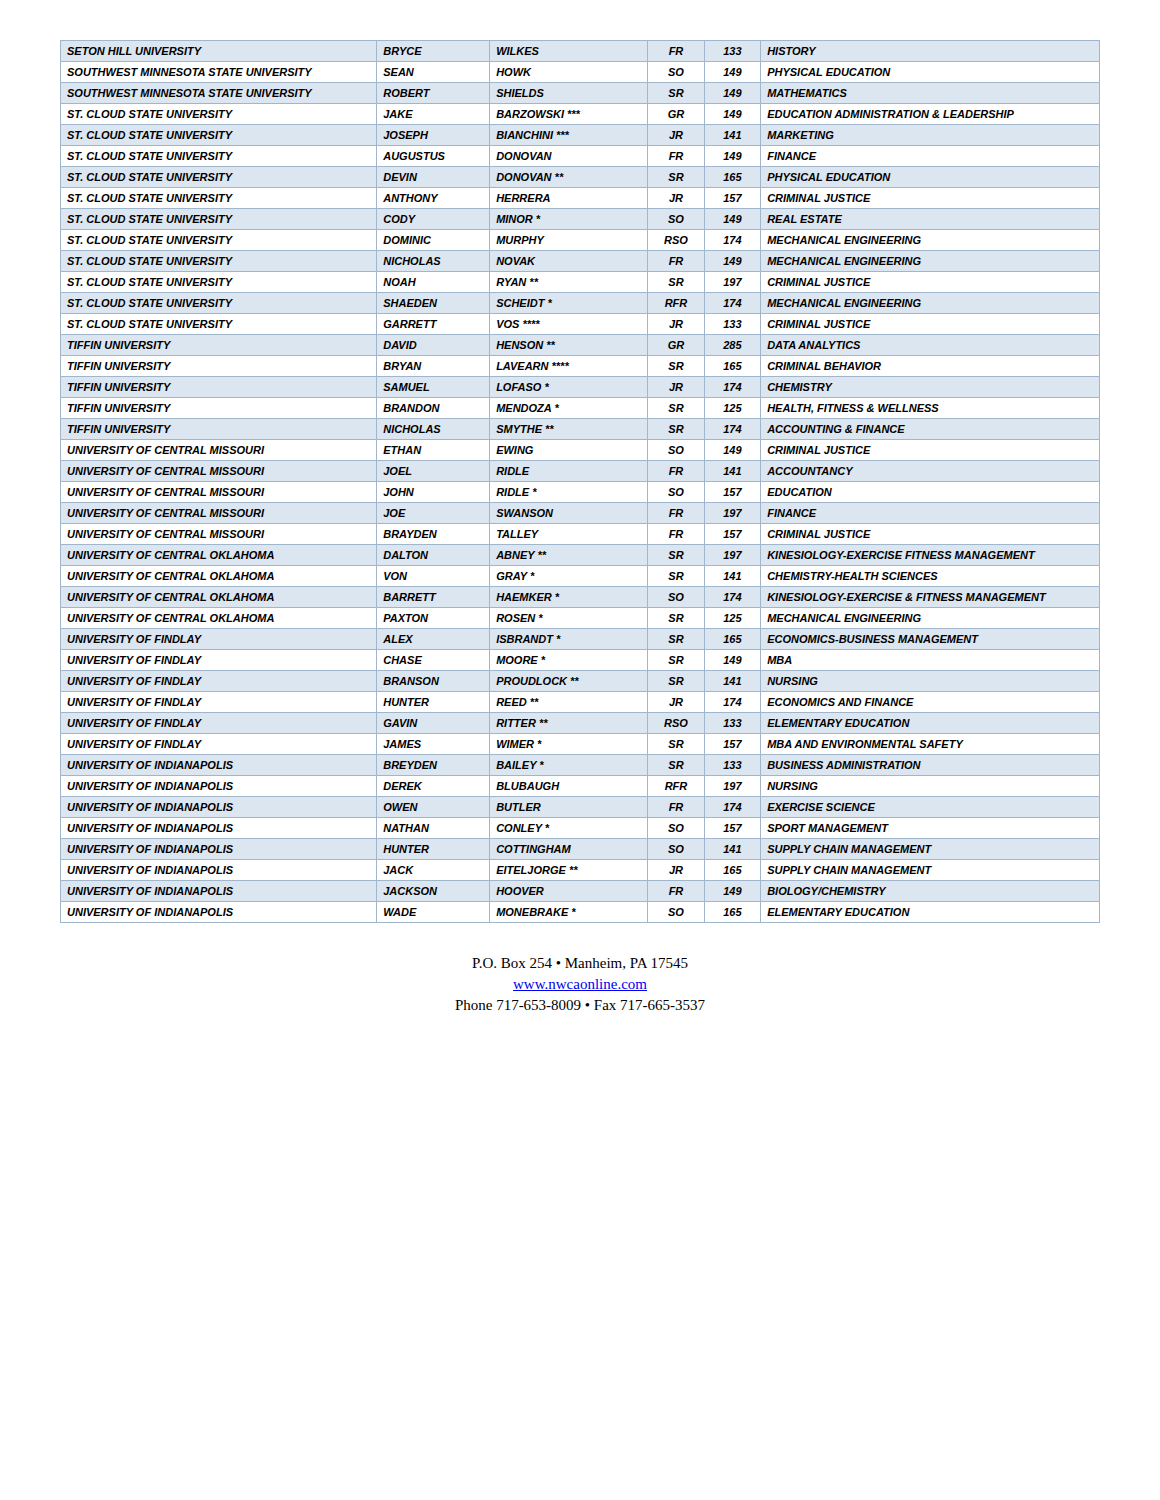| SETON HILL UNIVERSITY | BRYCE | WILKES | FR | 133 | HISTORY |
| SOUTHWEST MINNESOTA STATE UNIVERSITY | SEAN | HOWK | SO | 149 | PHYSICAL EDUCATION |
| SOUTHWEST MINNESOTA STATE UNIVERSITY | ROBERT | SHIELDS | SR | 149 | MATHEMATICS |
| ST. CLOUD STATE UNIVERSITY | JAKE | BARZOWSKI *** | GR | 149 | EDUCATION ADMINISTRATION & LEADERSHIP |
| ST. CLOUD STATE UNIVERSITY | JOSEPH | BIANCHINI *** | JR | 141 | MARKETING |
| ST. CLOUD STATE UNIVERSITY | AUGUSTUS | DONOVAN | FR | 149 | FINANCE |
| ST. CLOUD STATE UNIVERSITY | DEVIN | DONOVAN ** | SR | 165 | PHYSICAL EDUCATION |
| ST. CLOUD STATE UNIVERSITY | ANTHONY | HERRERA | JR | 157 | CRIMINAL JUSTICE |
| ST. CLOUD STATE UNIVERSITY | CODY | MINOR * | SO | 149 | REAL ESTATE |
| ST. CLOUD STATE UNIVERSITY | DOMINIC | MURPHY | RSO | 174 | MECHANICAL ENGINEERING |
| ST. CLOUD STATE UNIVERSITY | NICHOLAS | NOVAK | FR | 149 | MECHANICAL ENGINEERING |
| ST. CLOUD STATE UNIVERSITY | NOAH | RYAN ** | SR | 197 | CRIMINAL JUSTICE |
| ST. CLOUD STATE UNIVERSITY | SHAEDEN | SCHEIDT * | RFR | 174 | MECHANICAL ENGINEERING |
| ST. CLOUD STATE UNIVERSITY | GARRETT | VOS **** | JR | 133 | CRIMINAL JUSTICE |
| TIFFIN UNIVERSITY | DAVID | HENSON ** | GR | 285 | DATA ANALYTICS |
| TIFFIN UNIVERSITY | BRYAN | LAVEARN **** | SR | 165 | CRIMINAL BEHAVIOR |
| TIFFIN UNIVERSITY | SAMUEL | LOFASO * | JR | 174 | CHEMISTRY |
| TIFFIN UNIVERSITY | BRANDON | MENDOZA * | SR | 125 | HEALTH, FITNESS & WELLNESS |
| TIFFIN UNIVERSITY | NICHOLAS | SMYTHE ** | SR | 174 | ACCOUNTING & FINANCE |
| UNIVERSITY OF CENTRAL MISSOURI | ETHAN | EWING | SO | 149 | CRIMINAL JUSTICE |
| UNIVERSITY OF CENTRAL MISSOURI | JOEL | RIDLE | FR | 141 | ACCOUNTANCY |
| UNIVERSITY OF CENTRAL MISSOURI | JOHN | RIDLE * | SO | 157 | EDUCATION |
| UNIVERSITY OF CENTRAL MISSOURI | JOE | SWANSON | FR | 197 | FINANCE |
| UNIVERSITY OF CENTRAL MISSOURI | BRAYDEN | TALLEY | FR | 157 | CRIMINAL JUSTICE |
| UNIVERSITY OF CENTRAL OKLAHOMA | DALTON | ABNEY ** | SR | 197 | KINESIOLOGY-EXERCISE FITNESS MANAGEMENT |
| UNIVERSITY OF CENTRAL OKLAHOMA | VON | GRAY * | SR | 141 | CHEMISTRY-HEALTH SCIENCES |
| UNIVERSITY OF CENTRAL OKLAHOMA | BARRETT | HAEMKER * | SO | 174 | KINESIOLOGY-EXERCISE & FITNESS MANAGEMENT |
| UNIVERSITY OF CENTRAL OKLAHOMA | PAXTON | ROSEN * | SR | 125 | MECHANICAL ENGINEERING |
| UNIVERSITY OF FINDLAY | ALEX | ISBRANDT * | SR | 165 | ECONOMICS-BUSINESS MANAGEMENT |
| UNIVERSITY OF FINDLAY | CHASE | MOORE * | SR | 149 | MBA |
| UNIVERSITY OF FINDLAY | BRANSON | PROUDLOCK ** | SR | 141 | NURSING |
| UNIVERSITY OF FINDLAY | HUNTER | REED ** | JR | 174 | ECONOMICS AND FINANCE |
| UNIVERSITY OF FINDLAY | GAVIN | RITTER ** | RSO | 133 | ELEMENTARY EDUCATION |
| UNIVERSITY OF FINDLAY | JAMES | WIMER * | SR | 157 | MBA AND ENVIRONMENTAL SAFETY |
| UNIVERSITY OF INDIANAPOLIS | BREYDEN | BAILEY * | SR | 133 | BUSINESS ADMINISTRATION |
| UNIVERSITY OF INDIANAPOLIS | DEREK | BLUBAUGH | RFR | 197 | NURSING |
| UNIVERSITY OF INDIANAPOLIS | OWEN | BUTLER | FR | 174 | EXERCISE SCIENCE |
| UNIVERSITY OF INDIANAPOLIS | NATHAN | CONLEY * | SO | 157 | SPORT MANAGEMENT |
| UNIVERSITY OF INDIANAPOLIS | HUNTER | COTTINGHAM | SO | 141 | SUPPLY CHAIN MANAGEMENT |
| UNIVERSITY OF INDIANAPOLIS | JACK | EITELJORGE ** | JR | 165 | SUPPLY CHAIN MANAGEMENT |
| UNIVERSITY OF INDIANAPOLIS | JACKSON | HOOVER | FR | 149 | BIOLOGY/CHEMISTRY |
| UNIVERSITY OF INDIANAPOLIS | WADE | MONEBRAKE * | SO | 165 | ELEMENTARY EDUCATION |
P.O. Box 254 • Manheim, PA 17545
www.nwcaonline.com
Phone 717-653-8009 • Fax 717-665-3537